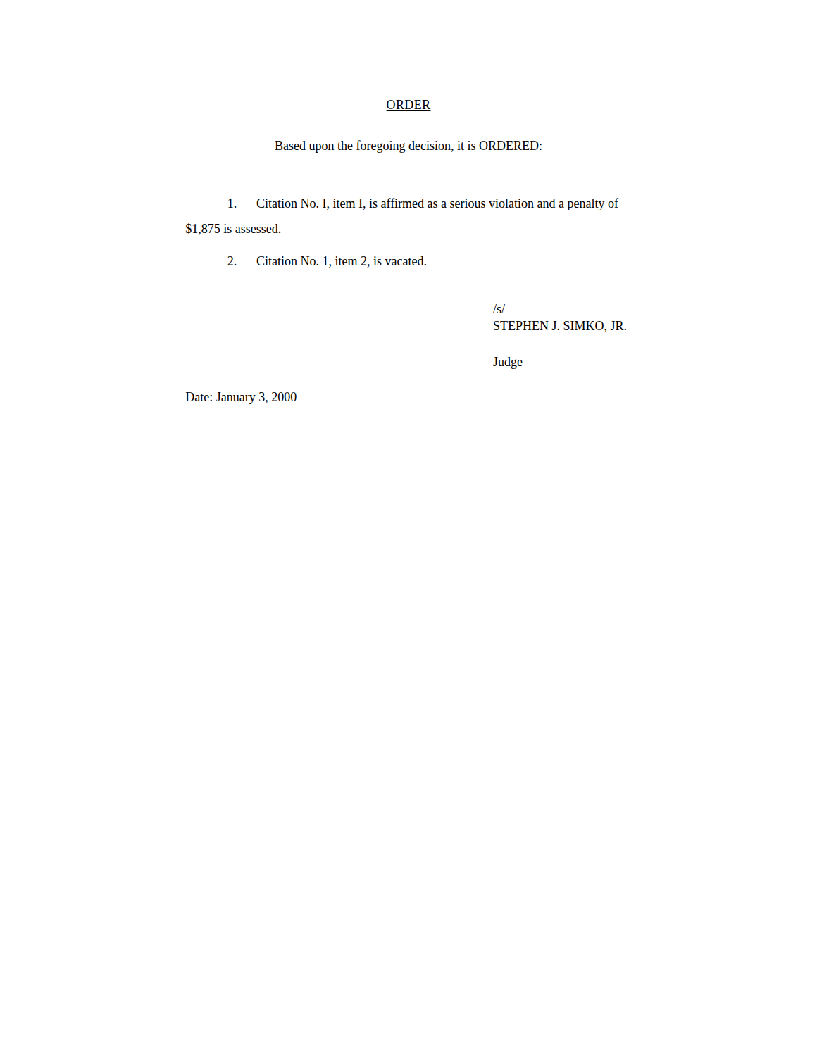ORDER
Based upon the foregoing decision, it is ORDERED:
1. Citation No. I, item I, is affirmed as a serious violation and a penalty of $1,875 is assessed.
2. Citation No. 1, item 2, is vacated.
/s/
STEPHEN J. SIMKO, JR.
Judge
Date: January 3, 2000